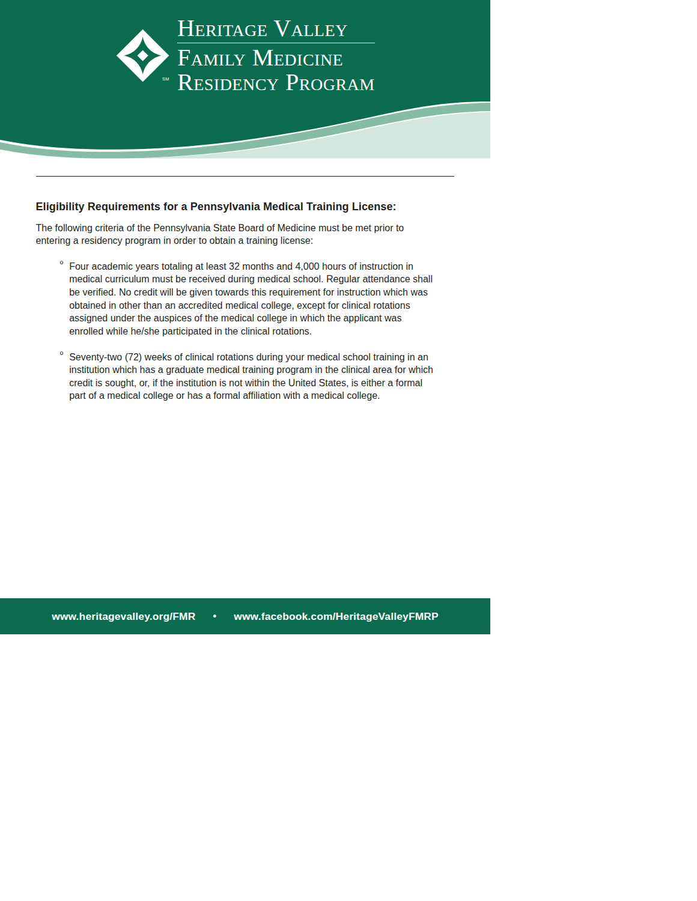SM
Heritage Valley
Family Medicine
Residency Program
Eligibility Requirements for a Pennsylvania Medical Training License:
The following criteria of the Pennsylvania State Board of Medicine must be met prior to entering a residency program in order to obtain a training license:
Four academic years totaling at least 32 months and 4,000 hours of instruction in medical curriculum must be received during medical school. Regular attendance shall be verified. No credit will be given towards this requirement for instruction which was obtained in other than an accredited medical college, except for clinical rotations assigned under the auspices of the medical college in which the applicant was enrolled while he/she participated in the clinical rotations.
Seventy-two (72) weeks of clinical rotations during your medical school training in an institution which has a graduate medical training program in the clinical area for which credit is sought, or, if the institution is not within the United States, is either a formal part of a medical college or has a formal affiliation with a medical college.
www.heritagevalley.org/FMR • www.facebook.com/HeritageValleyFMRP